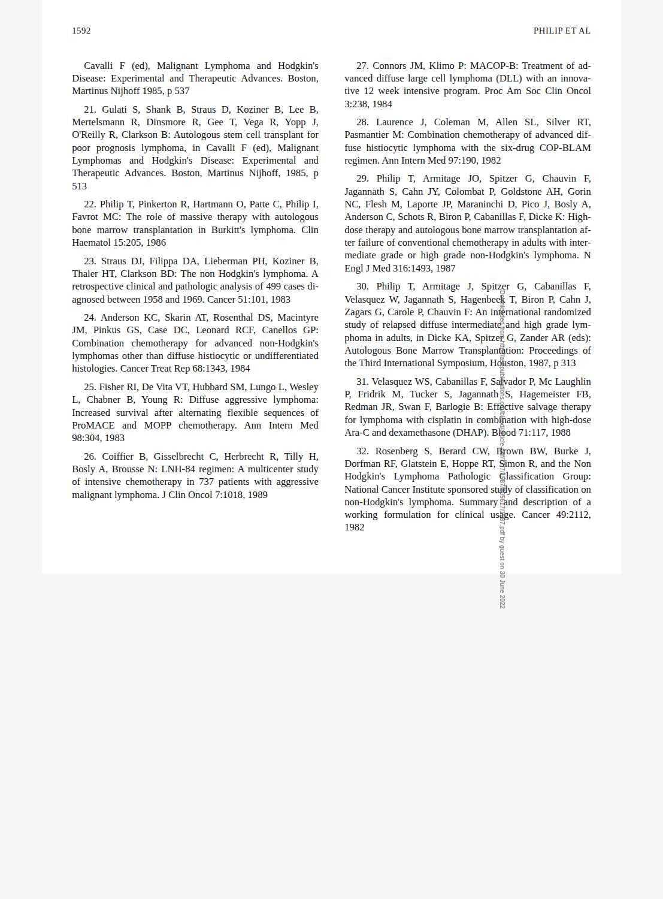1592 Philip et al
Cavalli F (ed), Malignant Lymphoma and Hodgkin's Disease: Experimental and Therapeutic Advances. Boston, Martinus Nijhoff 1985, p 537
21. Gulati S, Shank B, Straus D, Koziner B, Lee B, Mertelsmann R, Dinsmore R, Gee T, Vega R, Yopp J, O'Reilly R, Clarkson B: Autologous stem cell transplant for poor prognosis lymphoma, in Cavalli F (ed), Malignant Lymphomas and Hodgkin's Disease: Experimental and Therapeutic Advances. Boston, Martinus Nijhoff, 1985, p 513
22. Philip T, Pinkerton R, Hartmann O, Patte C, Philip I, Favrot MC: The role of massive therapy with autologous bone marrow transplantation in Burkitt's lymphoma. Clin Haematol 15:205, 1986
23. Straus DJ, Filippa DA, Lieberman PH, Koziner B, Thaler HT, Clarkson BD: The non Hodgkin's lymphoma. A retrospective clinical and pathologic analysis of 499 cases diagnosed between 1958 and 1969. Cancer 51:101, 1983
24. Anderson KC, Skarin AT, Rosenthal DS, Macintyre JM, Pinkus GS, Case DC, Leonard RCF, Canellos GP: Combination chemotherapy for advanced non-Hodgkin's lymphomas other than diffuse histiocytic or undifferentiated histologies. Cancer Treat Rep 68:1343, 1984
25. Fisher RI, De Vita VT, Hubbard SM, Lungo L, Wesley L, Chabner B, Young R: Diffuse aggressive lymphoma: Increased survival after alternating flexible sequences of ProMACE and MOPP chemotherapy. Ann Intern Med 98:304, 1983
26. Coiffier B, Gisselbrecht C, Herbrecht R, Tilly H, Bosly A, Brousse N: LNH-84 regimen: A multicenter study of intensive chemotherapy in 737 patients with aggressive malignant lymphoma. J Clin Oncol 7:1018, 1989
27. Connors JM, Klimo P: MACOP-B: Treatment of advanced diffuse large cell lymphoma (DLL) with an innovative 12 week intensive program. Proc Am Soc Clin Oncol 3:238, 1984
28. Laurence J, Coleman M, Allen SL, Silver RT, Pasmantier M: Combination chemotherapy of advanced diffuse histiocytic lymphoma with the six-drug COP-BLAM regimen. Ann Intern Med 97:190, 1982
29. Philip T, Armitage JO, Spitzer G, Chauvin F, Jagannath S, Cahn JY, Colombat P, Goldstone AH, Gorin NC, Flesh M, Laporte JP, Maraninchi D, Pico J, Bosly A, Anderson C, Schots R, Biron P, Cabanillas F, Dicke K: High-dose therapy and autologous bone marrow transplantation after failure of conventional chemotherapy in adults with intermediate grade or high grade non-Hodgkin's lymphoma. N Engl J Med 316:1493, 1987
30. Philip T, Armitage J, Spitzer G, Cabanillas F, Velasquez W, Jagannath S, Hagenbeek T, Biron P, Cahn J, Zagars G, Carole P, Chauvin F: An international randomized study of relapsed diffuse intermediate and high grade lymphoma in adults, in Dicke KA, Spitzer G, Zander AR (eds): Autologous Bone Marrow Transplantation: Proceedings of the Third International Symposium, Houston, 1987, p 313
31. Velasquez WS, Cabanillas F, Salvador P, Mc Laughlin P, Fridrik M, Tucker S, Jagannath S, Hagemeister FB, Redman JR, Swan F, Barlogie B: Effective salvage therapy for lymphoma with cisplatin in combination with high-dose Ara-C and dexamethasone (DHAP). Blood 71:117, 1988
32. Rosenberg S, Berard CW, Brown BW, Burke J, Dorfman RF, Glatstein E, Hoppe RT, Simon R, and the Non Hodgkin's Lymphoma Pathologic Classification Group: National Cancer Institute sponsored study of classification on non-Hodgkin's lymphoma. Summary and description of a working formulation for clinical usage. Cancer 49:2112, 1982
Downloaded from http://ashpublications.org/blood/article-pdf/77/7/1587/605617/1587.pdf by guest on 30 June 2022